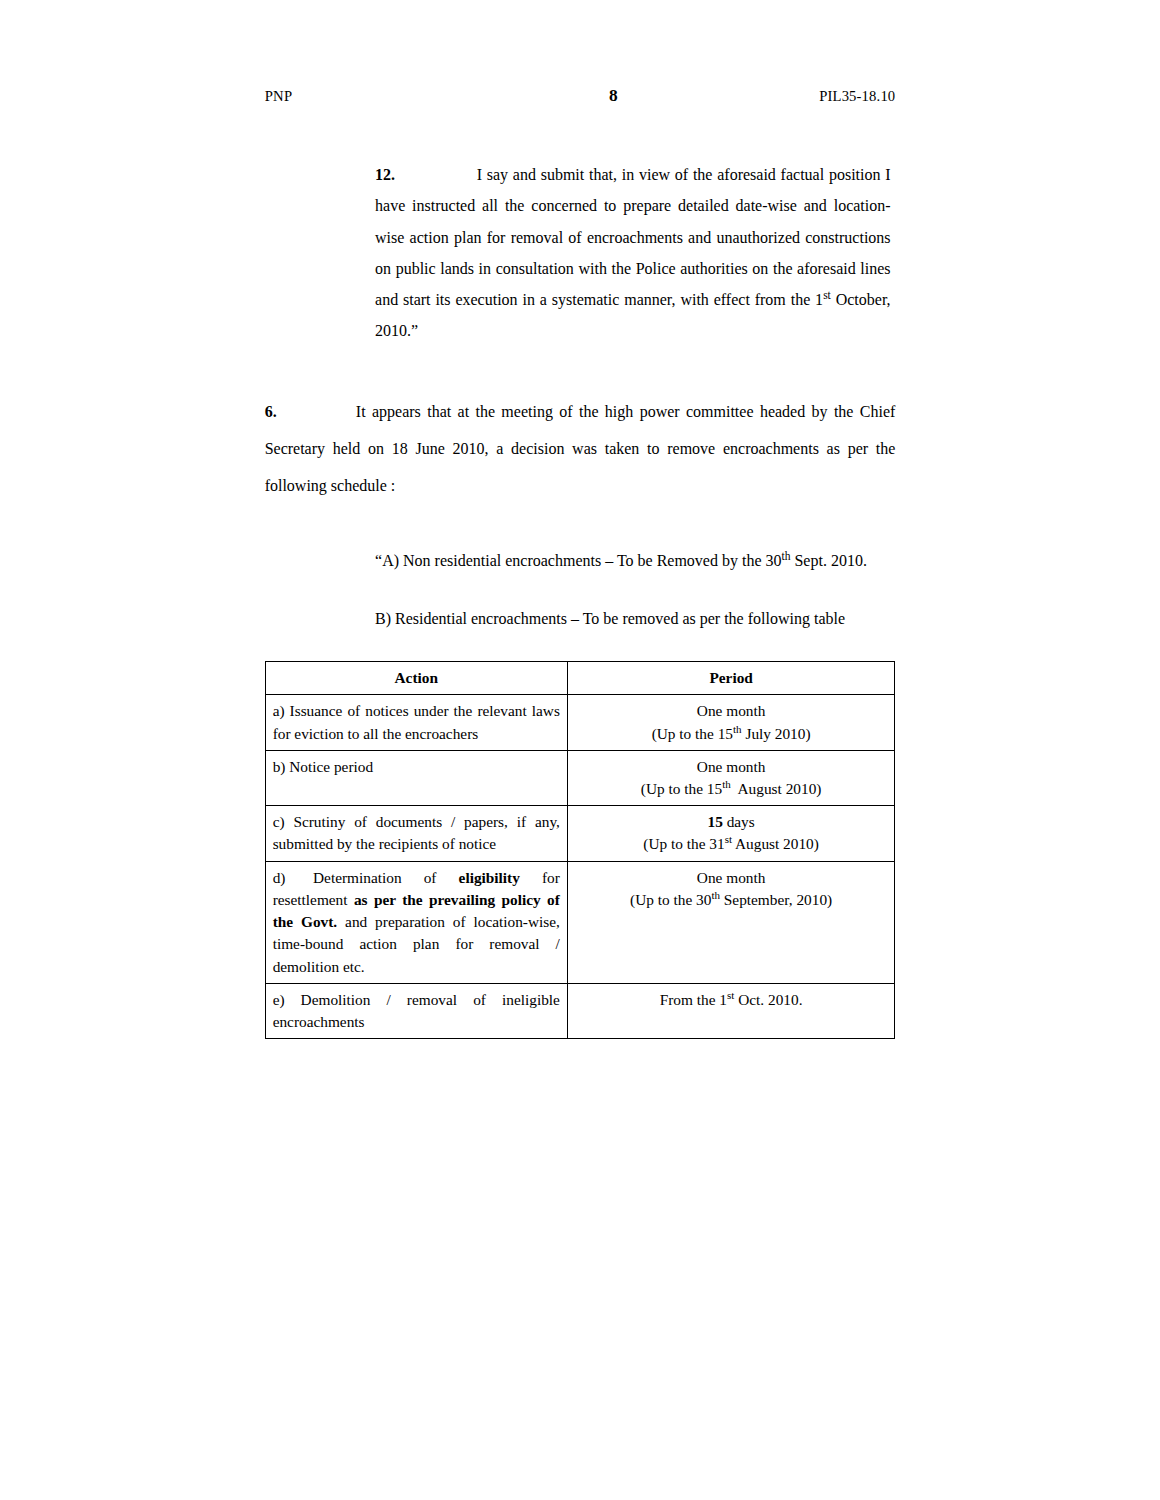PNP
8
PIL35-18.10
12. I say and submit that, in view of the aforesaid factual position I have instructed all the concerned to prepare detailed date-wise and location-wise action plan for removal of encroachments and unauthorized constructions on public lands in consultation with the Police authorities on the aforesaid lines and start its execution in a systematic manner, with effect from the 1st October, 2010.”
6. It appears that at the meeting of the high power committee headed by the Chief Secretary held on 18 June 2010, a decision was taken to remove encroachments as per the following schedule :
“A) Non residential encroachments – To be Removed by the 30th Sept. 2010.
B) Residential encroachments – To be removed as per the following table
| Action | Period |
| --- | --- |
| a) Issuance of notices under the relevant laws for eviction to all the encroachers | One month (Up to the 15 th July 2010) |
| b) Notice period | One month (Up to the 15 th August 2010) |
| c) Scrutiny of documents / papers, if any, submitted by the recipients of notice | 15 days (Up to the 31 st August 2010) |
| d) Determination of eligibility for resettlement as per the prevailing policy of the Govt. and preparation of location-wise, time-bound action plan for removal / demolition etc. | One month (Up to the 30 th September, 2010) |
| e) Demolition / removal of ineligible encroachments | From the 1 st Oct. 2010. |